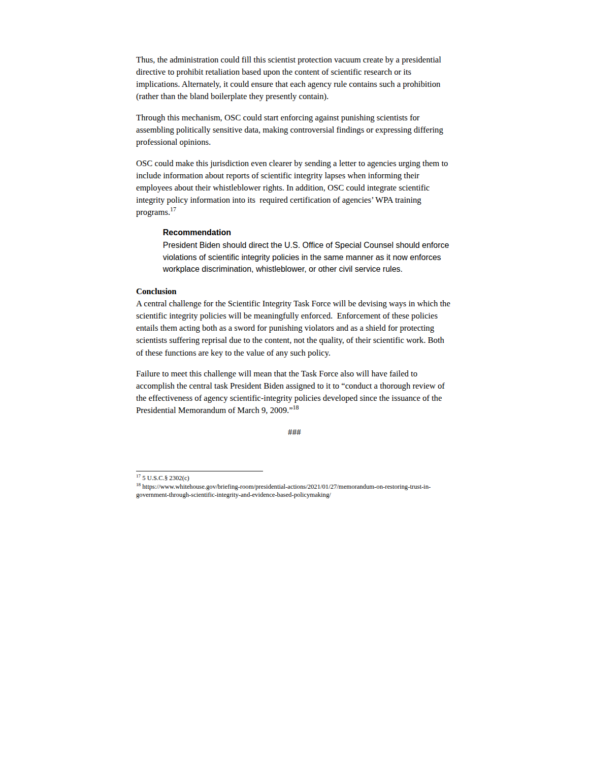Thus, the administration could fill this scientist protection vacuum create by a presidential directive to prohibit retaliation based upon the content of scientific research or its implications. Alternately, it could ensure that each agency rule contains such a prohibition (rather than the bland boilerplate they presently contain).
Through this mechanism, OSC could start enforcing against punishing scientists for assembling politically sensitive data, making controversial findings or expressing differing professional opinions.
OSC could make this jurisdiction even clearer by sending a letter to agencies urging them to include information about reports of scientific integrity lapses when informing their employees about their whistleblower rights. In addition, OSC could integrate scientific integrity policy information into its required certification of agencies’ WPA training programs.17
Recommendation
President Biden should direct the U.S. Office of Special Counsel should enforce violations of scientific integrity policies in the same manner as it now enforces workplace discrimination, whistleblower, or other civil service rules.
Conclusion
A central challenge for the Scientific Integrity Task Force will be devising ways in which the scientific integrity policies will be meaningfully enforced. Enforcement of these policies entails them acting both as a sword for punishing violators and as a shield for protecting scientists suffering reprisal due to the content, not the quality, of their scientific work. Both of these functions are key to the value of any such policy.
Failure to meet this challenge will mean that the Task Force also will have failed to accomplish the central task President Biden assigned to it to “conduct a thorough review of the effectiveness of agency scientific-integrity policies developed since the issuance of the Presidential Memorandum of March 9, 2009.”18
###
17 5 U.S.C.§ 2302(c)
18 https://www.whitehouse.gov/briefing-room/presidential-actions/2021/01/27/memorandum-on-restoring-trust-in-government-through-scientific-integrity-and-evidence-based-policymaking/